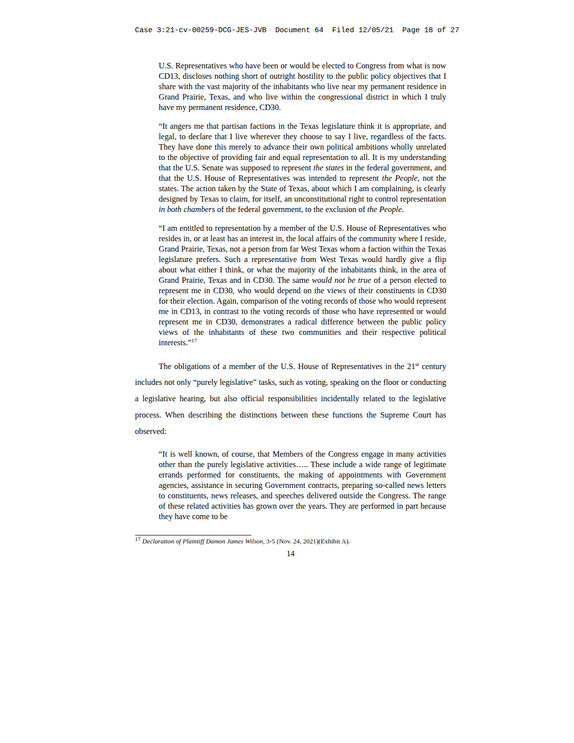Case 3:21-cv-00259-DCG-JES-JVB Document 64 Filed 12/05/21 Page 18 of 27
U.S. Representatives who have been or would be elected to Congress from what is now CD13, discloses nothing short of outright hostility to the public policy objectives that I share with the vast majority of the inhabitants who live near my permanent residence in Grand Prairie, Texas, and who live within the congressional district in which I truly have my permanent residence, CD30.
“It angers me that partisan factions in the Texas legislature think it is appropriate, and legal, to declare that I live wherever they choose to say I live, regardless of the facts. They have done this merely to advance their own political ambitions wholly unrelated to the objective of providing fair and equal representation to all. It is my understanding that the U.S. Senate was supposed to represent the states in the federal government, and that the U.S. House of Representatives was intended to represent the People, not the states. The action taken by the State of Texas, about which I am complaining, is clearly designed by Texas to claim, for itself, an unconstitutional right to control representation in both chambers of the federal government, to the exclusion of the People.
“I am entitled to representation by a member of the U.S. House of Representatives who resides in, or at least has an interest in, the local affairs of the community where I reside, Grand Prairie, Texas, not a person from far West Texas whom a faction within the Texas legislature prefers. Such a representative from West Texas would hardly give a flip about what either I think, or what the majority of the inhabitants think, in the area of Grand Prairie, Texas and in CD30. The same would not be true of a person elected to represent me in CD30, who would depend on the views of their constituents in CD30 for their election. Again, comparison of the voting records of those who would represent me in CD13, in contrast to the voting records of those who have represented or would represent me in CD30, demonstrates a radical difference between the public policy views of the inhabitants of these two communities and their respective political interests.”17
The obligations of a member of the U.S. House of Representatives in the 21st century includes not only “purely legislative” tasks, such as voting, speaking on the floor or conducting a legislative hearing, but also official responsibilities incidentally related to the legislative process. When describing the distinctions between these functions the Supreme Court has observed:
“It is well known, of course, that Members of the Congress engage in many activities other than the purely legislative activities….. These include a wide range of legitimate errands performed for constituents, the making of appointments with Government agencies, assistance in securing Government contracts, preparing so-called news letters to constituents, news releases, and speeches delivered outside the Congress. The range of these related activities has grown over the years. They are performed in part because they have come to be
17 Declaration of Plaintiff Damon James Wilson, 3-5 (Nov. 24, 2021)(Exhibit A).
14